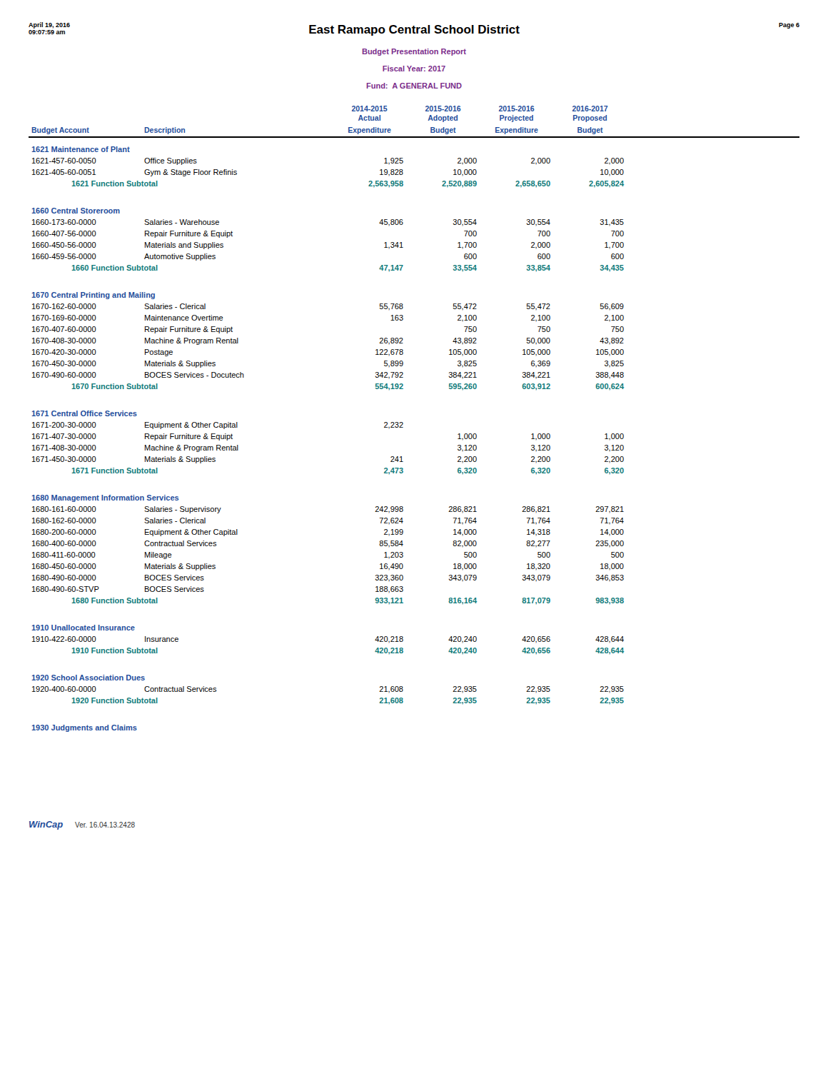April 19, 2016
09:07:59 am
Page 6
East Ramapo Central School District
Budget Presentation Report
Fiscal Year: 2017
Fund: A GENERAL FUND
| | | 2014-2015 Actual | 2015-2016 Adopted | 2015-2016 Projected | 2016-2017 Proposed | |
| --- | --- | --- | --- | --- | --- | --- |
| Budget Account | Description | Expenditure | Budget | Expenditure | Budget | |
| 1621 Maintenance of Plant |
| 1621-457-60-0050 | Office Supplies | 1,925 | 2,000 | 2,000 | 2,000 | |
| 1621-405-60-0051 | Gym & Stage Floor Refinis | 19,828 | 10,000 | | 10,000 | |
| 1621 Function Subtotal | 2,563,958 | 2,520,889 | 2,658,650 | 2,605,824 | |
| 1660 Central Storeroom |
| 1660-173-60-0000 | Salaries - Warehouse | 45,806 | 30,554 | 30,554 | 31,435 | |
| 1660-407-56-0000 | Repair Furniture & Equipt | | 700 | 700 | 700 | |
| 1660-450-56-0000 | Materials and Supplies | 1,341 | 1,700 | 2,000 | 1,700 | |
| 1660-459-56-0000 | Automotive Supplies | | 600 | 600 | 600 | |
| 1660 Function Subtotal | 47,147 | 33,554 | 33,854 | 34,435 | |
| 1670 Central Printing and Mailing |
| 1670-162-60-0000 | Salaries - Clerical | 55,768 | 55,472 | 55,472 | 56,609 | |
| 1670-169-60-0000 | Maintenance Overtime | 163 | 2,100 | 2,100 | 2,100 | |
| 1670-407-60-0000 | Repair Furniture & Equipt | | 750 | 750 | 750 | |
| 1670-408-30-0000 | Machine & Program Rental | 26,892 | 43,892 | 50,000 | 43,892 | |
| 1670-420-30-0000 | Postage | 122,678 | 105,000 | 105,000 | 105,000 | |
| 1670-450-30-0000 | Materials & Supplies | 5,899 | 3,825 | 6,369 | 3,825 | |
| 1670-490-60-0000 | BOCES Services - Docutech | 342,792 | 384,221 | 384,221 | 388,448 | |
| 1670 Function Subtotal | 554,192 | 595,260 | 603,912 | 600,624 | |
| 1671 Central Office Services |
| 1671-200-30-0000 | Equipment & Other Capital | 2,232 | | | | |
| 1671-407-30-0000 | Repair Furniture & Equipt | | 1,000 | 1,000 | 1,000 | |
| 1671-408-30-0000 | Machine & Program Rental | | 3,120 | 3,120 | 3,120 | |
| 1671-450-30-0000 | Materials & Supplies | 241 | 2,200 | 2,200 | 2,200 | |
| 1671 Function Subtotal | 2,473 | 6,320 | 6,320 | 6,320 | |
| 1680 Management Information Services |
| 1680-161-60-0000 | Salaries - Supervisory | 242,998 | 286,821 | 286,821 | 297,821 | |
| 1680-162-60-0000 | Salaries - Clerical | 72,624 | 71,764 | 71,764 | 71,764 | |
| 1680-200-60-0000 | Equipment & Other Capital | 2,199 | 14,000 | 14,318 | 14,000 | |
| 1680-400-60-0000 | Contractual Services | 85,584 | 82,000 | 82,277 | 235,000 | |
| 1680-411-60-0000 | Mileage | 1,203 | 500 | 500 | 500 | |
| 1680-450-60-0000 | Materials & Supplies | 16,490 | 18,000 | 18,320 | 18,000 | |
| 1680-490-60-0000 | BOCES Services | 323,360 | 343,079 | 343,079 | 346,853 | |
| 1680-490-60-STVP | BOCES Services | 188,663 | | | | |
| 1680 Function Subtotal | 933,121 | 816,164 | 817,079 | 983,938 | |
| 1910 Unallocated Insurance |
| 1910-422-60-0000 | Insurance | 420,218 | 420,240 | 420,656 | 428,644 | |
| 1910 Function Subtotal | 420,218 | 420,240 | 420,656 | 428,644 | |
| 1920 School Association Dues |
| 1920-400-60-0000 | Contractual Services | 21,608 | 22,935 | 22,935 | 22,935 | |
| 1920 Function Subtotal | 21,608 | 22,935 | 22,935 | 22,935 | |
| 1930 Judgments and Claims |
WinCap Ver. 16.04.13.2428